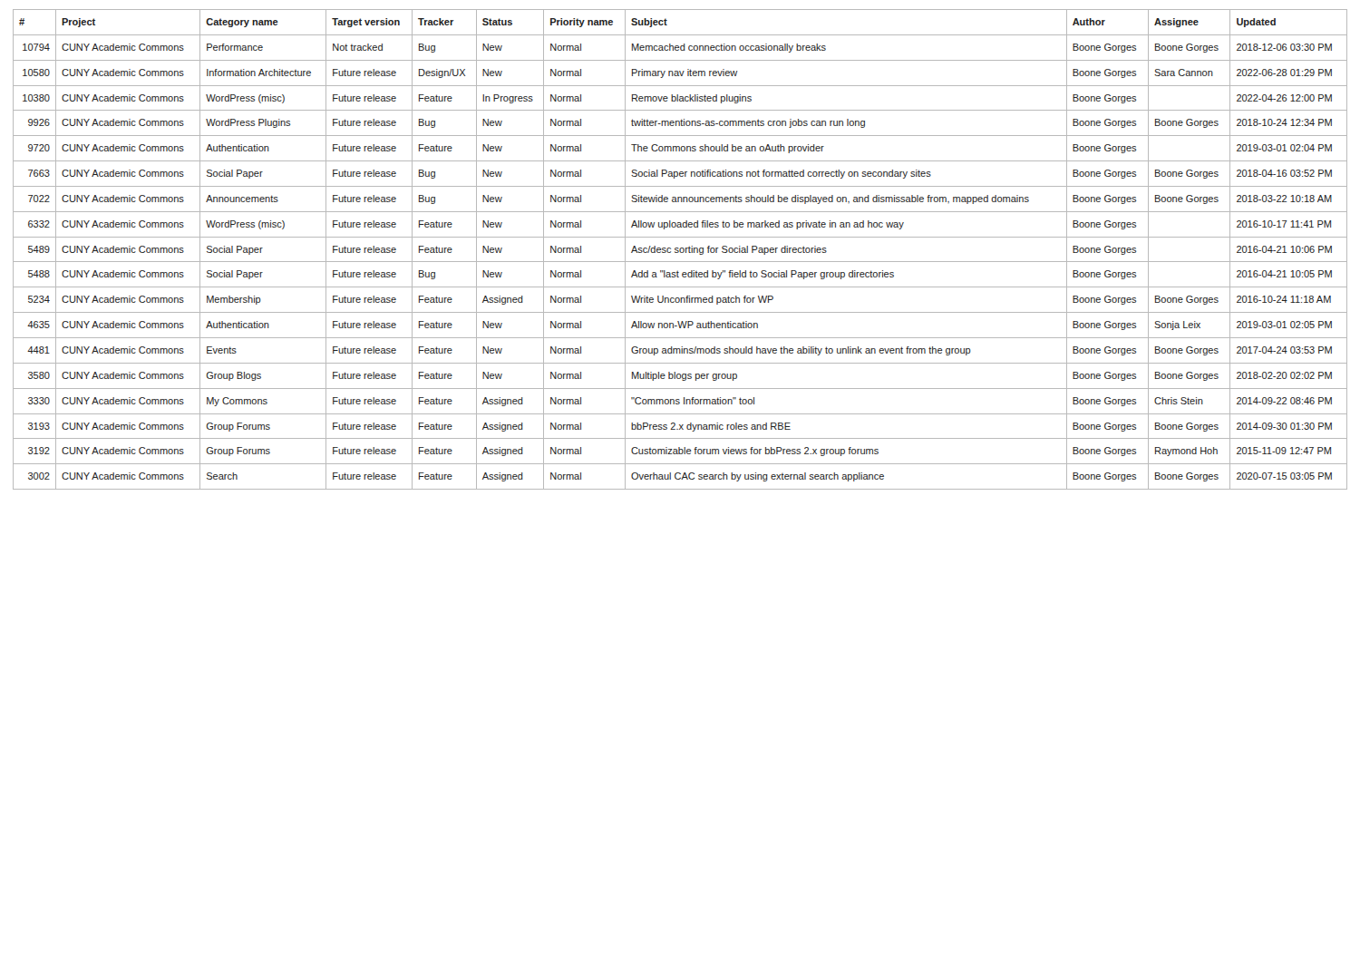Issue tracker listing
| # | Project | Category name | Target version | Tracker | Status | Priority name | Subject | Author | Assignee | Updated |
| --- | --- | --- | --- | --- | --- | --- | --- | --- | --- | --- |
| 10794 | CUNY Academic Commons | Performance | Not tracked | Bug | New | Normal | Memcached connection occasionally breaks | Boone Gorges | Boone Gorges | 2018-12-06 03:30 PM |
| 10580 | CUNY Academic Commons | Information Architecture | Future release | Design/UX | New | Normal | Primary nav item review | Boone Gorges | Sara Cannon | 2022-06-28 01:29 PM |
| 10380 | CUNY Academic Commons | WordPress (misc) | Future release | Feature | In Progress | Normal | Remove blacklisted plugins | Boone Gorges | | 2022-04-26 12:00 PM |
| 9926 | CUNY Academic Commons | WordPress Plugins | Future release | Bug | New | Normal | twitter-mentions-as-comments cron jobs can run long | Boone Gorges | Boone Gorges | 2018-10-24 12:34 PM |
| 9720 | CUNY Academic Commons | Authentication | Future release | Feature | New | Normal | The Commons should be an oAuth provider | Boone Gorges | | 2019-03-01 02:04 PM |
| 7663 | CUNY Academic Commons | Social Paper | Future release | Bug | New | Normal | Social Paper notifications not formatted correctly on secondary sites | Boone Gorges | Boone Gorges | 2018-04-16 03:52 PM |
| 7022 | CUNY Academic Commons | Announcements | Future release | Bug | New | Normal | Sitewide announcements should be displayed on, and dismissable from, mapped domains | Boone Gorges | Boone Gorges | 2018-03-22 10:18 AM |
| 6332 | CUNY Academic Commons | WordPress (misc) | Future release | Feature | New | Normal | Allow uploaded files to be marked as private in an ad hoc way | Boone Gorges | | 2016-10-17 11:41 PM |
| 5489 | CUNY Academic Commons | Social Paper | Future release | Feature | New | Normal | Asc/desc sorting for Social Paper directories | Boone Gorges | | 2016-04-21 10:06 PM |
| 5488 | CUNY Academic Commons | Social Paper | Future release | Bug | New | Normal | Add a "last edited by" field to Social Paper group directories | Boone Gorges | | 2016-04-21 10:05 PM |
| 5234 | CUNY Academic Commons | Membership | Future release | Feature | Assigned | Normal | Write Unconfirmed patch for WP | Boone Gorges | Boone Gorges | 2016-10-24 11:18 AM |
| 4635 | CUNY Academic Commons | Authentication | Future release | Feature | New | Normal | Allow non-WP authentication | Boone Gorges | Sonja Leix | 2019-03-01 02:05 PM |
| 4481 | CUNY Academic Commons | Events | Future release | Feature | New | Normal | Group admins/mods should have the ability to unlink an event from the group | Boone Gorges | Boone Gorges | 2017-04-24 03:53 PM |
| 3580 | CUNY Academic Commons | Group Blogs | Future release | Feature | New | Normal | Multiple blogs per group | Boone Gorges | Boone Gorges | 2018-02-20 02:02 PM |
| 3330 | CUNY Academic Commons | My Commons | Future release | Feature | Assigned | Normal | "Commons Information" tool | Boone Gorges | Chris Stein | 2014-09-22 08:46 PM |
| 3193 | CUNY Academic Commons | Group Forums | Future release | Feature | Assigned | Normal | bbPress 2.x dynamic roles and RBE | Boone Gorges | Boone Gorges | 2014-09-30 01:30 PM |
| 3192 | CUNY Academic Commons | Group Forums | Future release | Feature | Assigned | Normal | Customizable forum views for bbPress 2.x group forums | Boone Gorges | Raymond Hoh | 2015-11-09 12:47 PM |
| 3002 | CUNY Academic Commons | Search | Future release | Feature | Assigned | Normal | Overhaul CAC search by using external search appliance | Boone Gorges | Boone Gorges | 2020-07-15 03:05 PM |